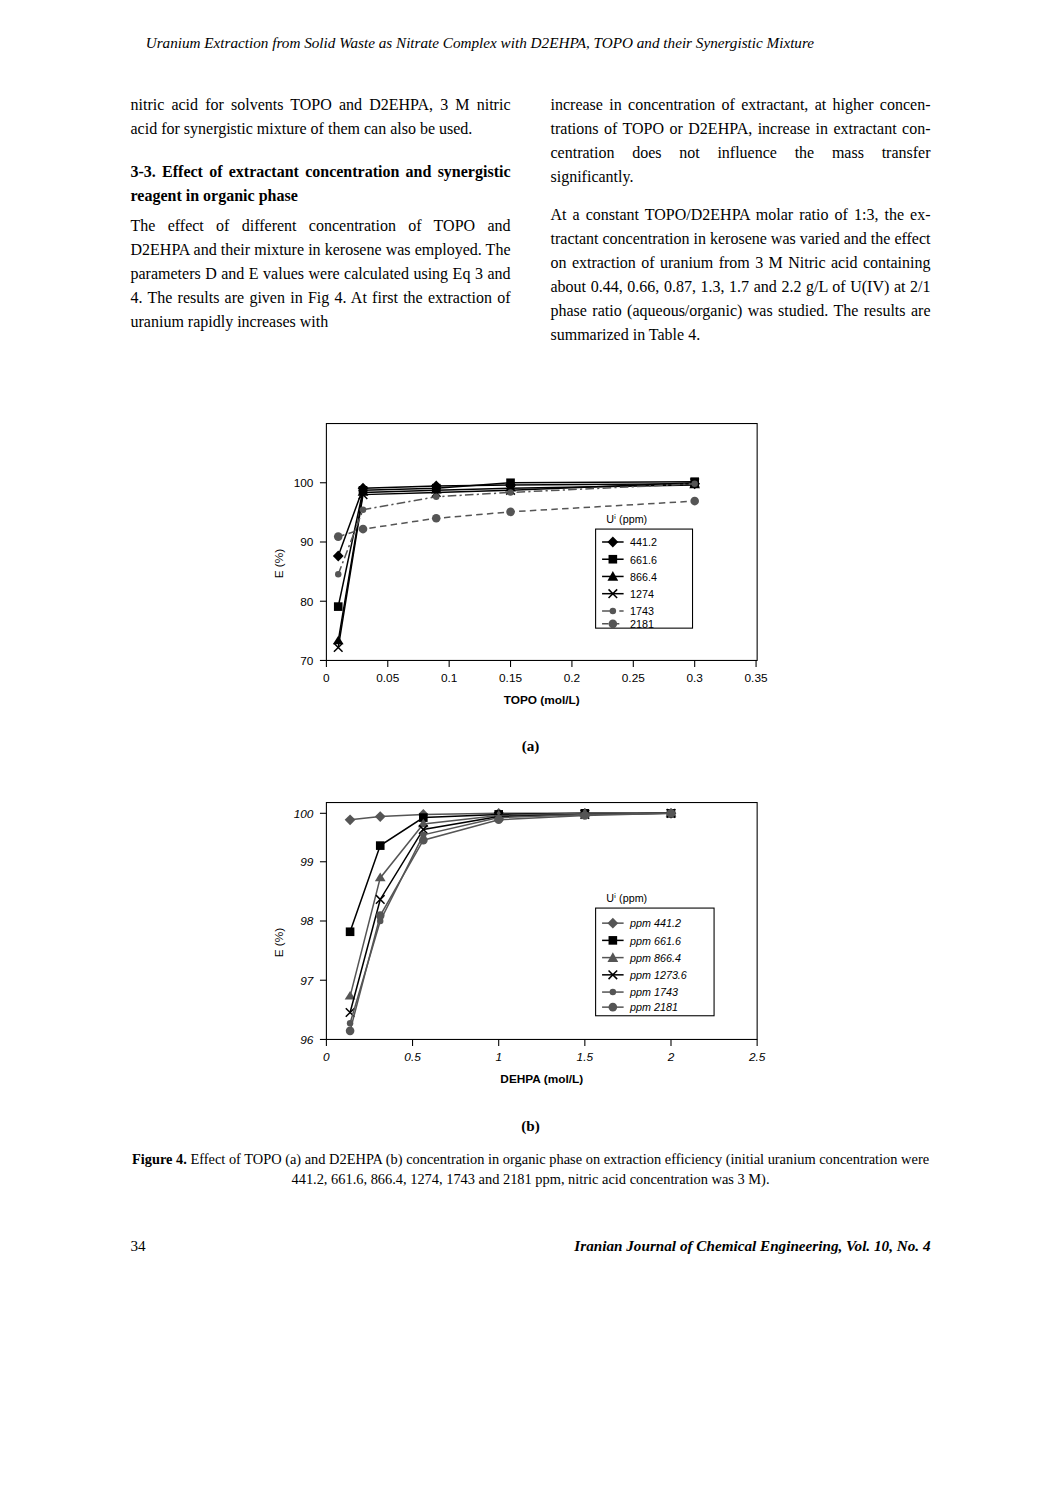Uranium Extraction from Solid Waste as Nitrate Complex with D2EHPA, TOPO and their Synergistic Mixture
nitric acid for solvents TOPO and D2EHPA, 3 M nitric acid for synergistic mixture of them can also be used.
3-3. Effect of extractant concentration and synergistic reagent in organic phase
The effect of different concentration of TOPO and D2EHPA and their mixture in kerosene was employed. The parameters D and E values were calculated using Eq 3 and 4. The results are given in Fig 4. At first the extraction of uranium rapidly increases with
increase in concentration of extractant, at higher concentrations of TOPO or D2EHPA, increase in extractant concentration does not influence the mass transfer significantly.
At a constant TOPO/D2EHPA molar ratio of 1:3, the extractant concentration in kerosene was varied and the effect on extraction of uranium from 3 M Nitric acid containing about 0.44, 0.66, 0.87, 1.3, 1.7 and 2.2 g/L of U(IV) at 2/1 phase ratio (aqueous/organic) was studied. The results are summarized in Table 4.
70 80 90 100 E (%) 0 0.05 0.1 0.15 0.2 0.25 0.3 0.35 TOPO (mol/L) Uⁱ (ppm) 441.2 661.6 866.4 1274 1743 2181
(a)
96 97 98 99 100 E (%) 0 0.5 1 1.5 2 2.5 DEHPA (mol/L) Uⁱ (ppm) ppm 441.2 ppm 661.6 ppm 866.4 ppm 1273.6 ppm 1743 ppm 2181
(b)
Figure 4. Effect of TOPO (a) and D2EHPA (b) concentration in organic phase on extraction efficiency (initial uranium concentration were 441.2, 661.6, 866.4, 1274, 1743 and 2181 ppm, nitric acid concentration was 3 M).
34 Iranian Journal of Chemical Engineering, Vol. 10, No. 4